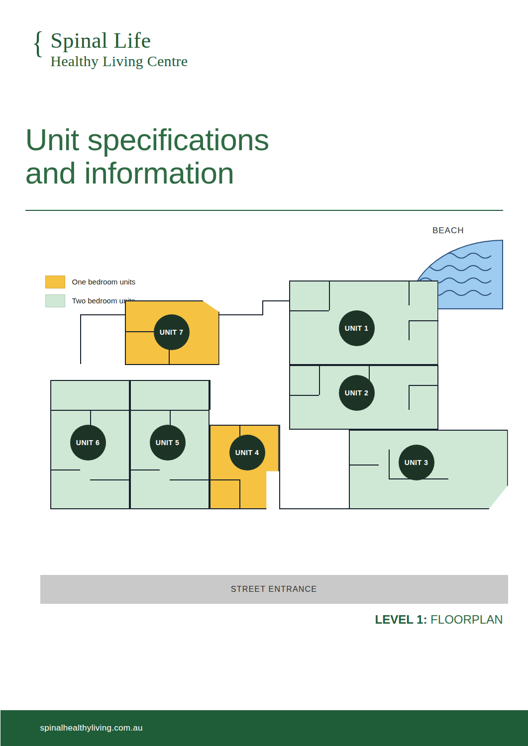{ Spinal Life Healthy Living Centre
Unit specifications
and information
BEACH
One bedroom units
Two bedroom units
UNIT 7
UNIT 1
UNIT 2
UNIT 3
UNIT 6
UNIT 5
UNIT 4
STREET ENTRANCE
LEVEL 1: FLOORPLAN
spinalhealthyliving.com.au